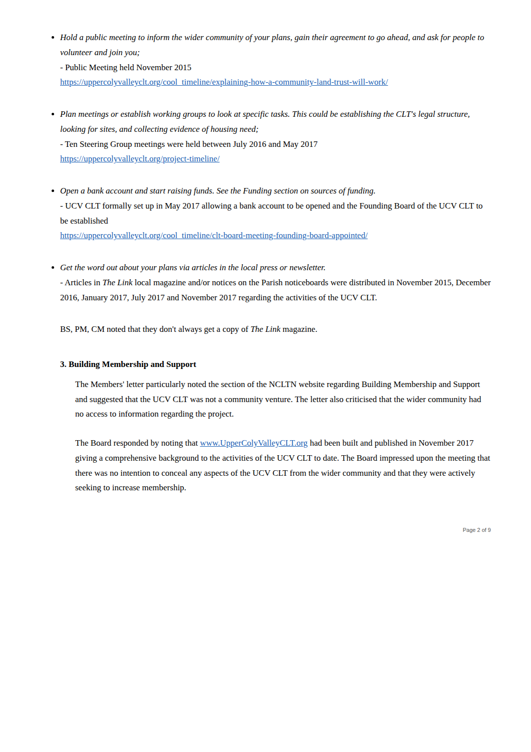Hold a public meeting to inform the wider community of your plans, gain their agreement to go ahead, and ask for people to volunteer and join you;
- Public Meeting held November 2015
https://uppercolyvalleyclt.org/cool_timeline/explaining-how-a-community-land-trust-will-work/
Plan meetings or establish working groups to look at specific tasks. This could be establishing the CLT's legal structure, looking for sites, and collecting evidence of housing need;
- Ten Steering Group meetings were held between July 2016 and May 2017
https://uppercolyvalleyclt.org/project-timeline/
Open a bank account and start raising funds. See the Funding section on sources of funding.
- UCV CLT formally set up in May 2017 allowing a bank account to be opened and the Founding Board of the UCV CLT to be established
https://uppercolyvalleyclt.org/cool_timeline/clt-board-meeting-founding-board-appointed/
Get the word out about your plans via articles in the local press or newsletter.
- Articles in The Link local magazine and/or notices on the Parish noticeboards were distributed in November 2015, December 2016, January 2017, July 2017 and November 2017 regarding the activities of the UCV CLT.
BS, PM, CM noted that they don't always get a copy of The Link magazine.
3.
Building Membership and Support
The Members' letter particularly noted the section of the NCLTN website regarding Building Membership and Support and suggested that the UCV CLT was not a community venture. The letter also criticised that the wider community had no access to information regarding the project.
The Board responded by noting that www.UpperColyValleyCLT.org had been built and published in November 2017 giving a comprehensive background to the activities of the UCV CLT to date. The Board impressed upon the meeting that there was no intention to conceal any aspects of the UCV CLT from the wider community and that they were actively seeking to increase membership.
Page 2 of 9